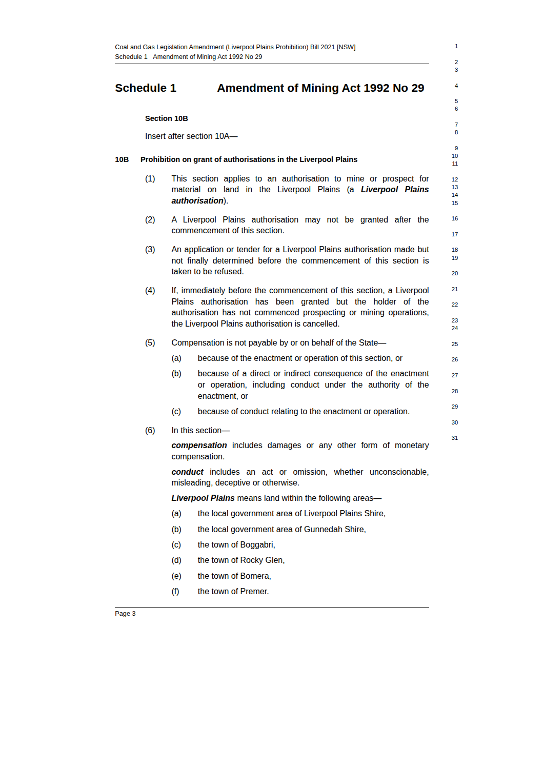Coal and Gas Legislation Amendment (Liverpool Plains Prohibition) Bill 2021 [NSW] Schedule 1 Amendment of Mining Act 1992 No 29
Schedule 1 Amendment of Mining Act 1992 No 29
Section 10B
Insert after section 10A—
10B Prohibition on grant of authorisations in the Liverpool Plains
(1) This section applies to an authorisation to mine or prospect for material on land in the Liverpool Plains (a Liverpool Plains authorisation).
(2) A Liverpool Plains authorisation may not be granted after the commencement of this section.
(3) An application or tender for a Liverpool Plains authorisation made but not finally determined before the commencement of this section is taken to be refused.
(4) If, immediately before the commencement of this section, a Liverpool Plains authorisation has been granted but the holder of the authorisation has not commenced prospecting or mining operations, the Liverpool Plains authorisation is cancelled.
(5) Compensation is not payable by or on behalf of the State—
(a) because of the enactment or operation of this section, or
(b) because of a direct or indirect consequence of the enactment or operation, including conduct under the authority of the enactment, or
(c) because of conduct relating to the enactment or operation.
(6)
In this section—
compensation includes damages or any other form of monetary compensation.
conduct includes an act or omission, whether unconscionable, misleading, deceptive or otherwise.
Liverpool Plains means land within the following areas—
(a) the local government area of Liverpool Plains Shire,
(b) the local government area of Gunnedah Shire,
(c) the town of Boggabri,
(d) the town of Rocky Glen,
(e) the town of Bomera,
(f) the town of Premer.
1 . 2 3 . 4 . 5 6 . 7 8 . 9 10 11 . 12 13 14 15 . 16 . 17 . 18 19 . 20 . 21 . 22 . 23 24 . 25 . 26 . 27 . 28 . 29 . 30 . 31
Page 3